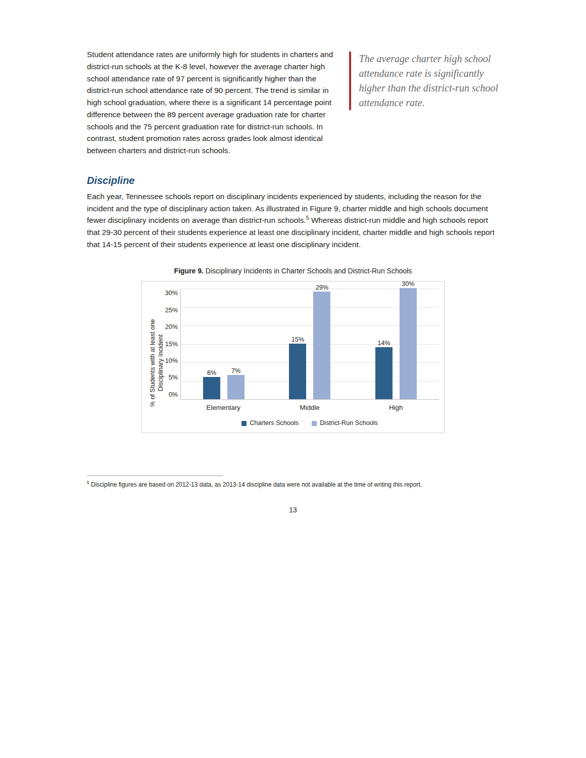Student attendance rates are uniformly high for students in charters and district-run schools at the K-8 level, however the average charter high school attendance rate of 97 percent is significantly higher than the district-run school attendance rate of 90 percent. The trend is similar in high school graduation, where there is a significant 14 percentage point difference between the 89 percent average graduation rate for charter schools and the 75 percent graduation rate for district-run schools. In contrast, student promotion rates across grades look almost identical between charters and district-run schools.
The average charter high school attendance rate is significantly higher than the district-run school attendance rate.
Discipline
Each year, Tennessee schools report on disciplinary incidents experienced by students, including the reason for the incident and the type of disciplinary action taken. As illustrated in Figure 9, charter middle and high schools document fewer disciplinary incidents on average than district-run schools.5 Whereas district-run middle and high schools report that 29-30 percent of their students experience at least one disciplinary incident, charter middle and high schools report that 14-15 percent of their students experience at least one disciplinary incident.
Figure 9. Disciplinary Incidents in Charter Schools and District-Run Schools
% of Students with at least one
Disciplinary Incident
30% 25% 20% 15% 10% 5% 0%
6%
7%
15%
29%
14%
30%
Elementary Middle High
Charters Schools
District-Run Schools
5 Discipline figures are based on 2012-13 data, as 2013-14 discipline data were not available at the time of writing this report.
13